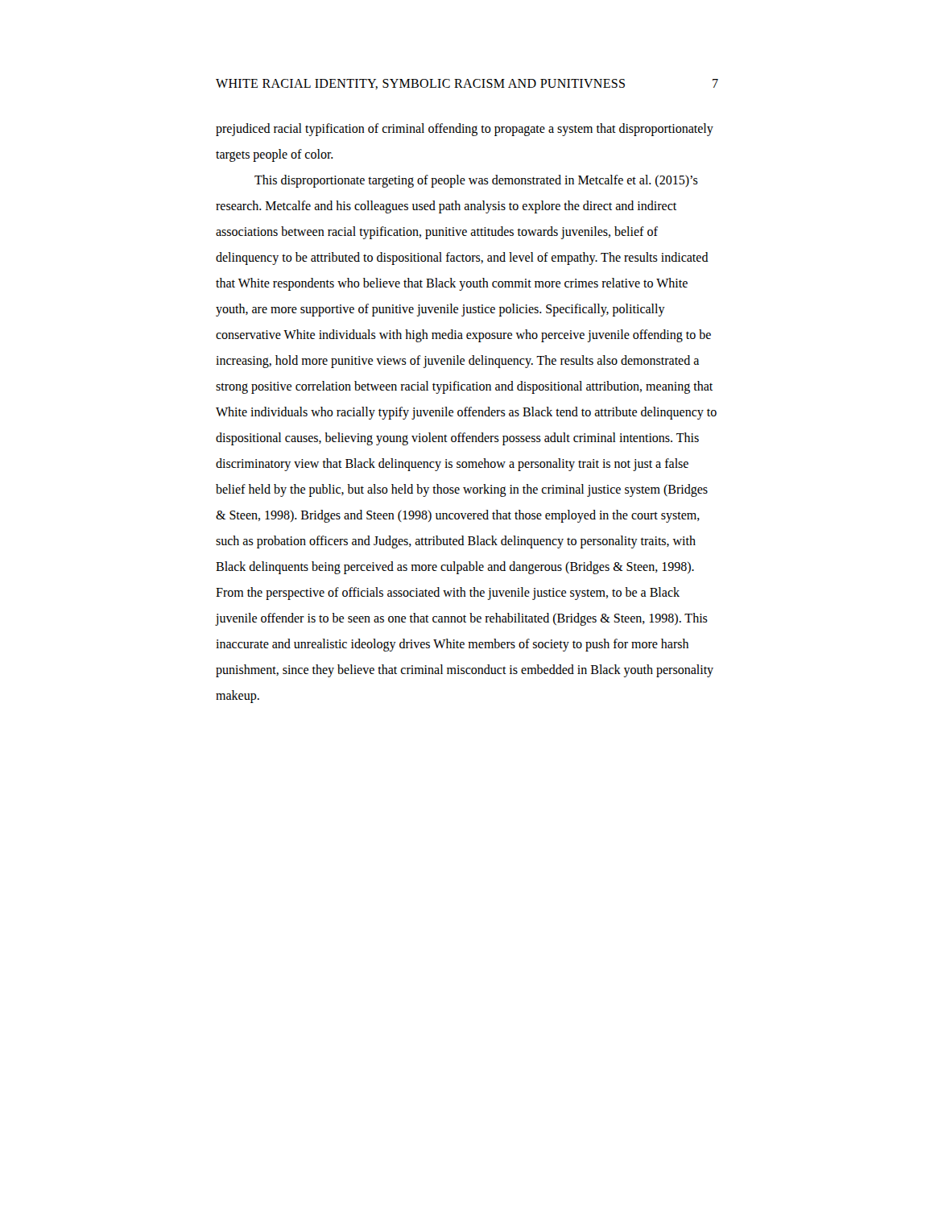White Racial Identity, Symbolic Racism and Punitivness 7
prejudiced racial typification of criminal offending to propagate a system that disproportionately targets people of color.
This disproportionate targeting of people was demonstrated in Metcalfe et al. (2015)’s research. Metcalfe and his colleagues used path analysis to explore the direct and indirect associations between racial typification, punitive attitudes towards juveniles, belief of delinquency to be attributed to dispositional factors, and level of empathy. The results indicated that White respondents who believe that Black youth commit more crimes relative to White youth, are more supportive of punitive juvenile justice policies. Specifically, politically conservative White individuals with high media exposure who perceive juvenile offending to be increasing, hold more punitive views of juvenile delinquency. The results also demonstrated a strong positive correlation between racial typification and dispositional attribution, meaning that White individuals who racially typify juvenile offenders as Black tend to attribute delinquency to dispositional causes, believing young violent offenders possess adult criminal intentions. This discriminatory view that Black delinquency is somehow a personality trait is not just a false belief held by the public, but also held by those working in the criminal justice system (Bridges & Steen, 1998). Bridges and Steen (1998) uncovered that those employed in the court system, such as probation officers and Judges, attributed Black delinquency to personality traits, with Black delinquents being perceived as more culpable and dangerous (Bridges & Steen, 1998). From the perspective of officials associated with the juvenile justice system, to be a Black juvenile offender is to be seen as one that cannot be rehabilitated (Bridges & Steen, 1998). This inaccurate and unrealistic ideology drives White members of society to push for more harsh punishment, since they believe that criminal misconduct is embedded in Black youth personality makeup.